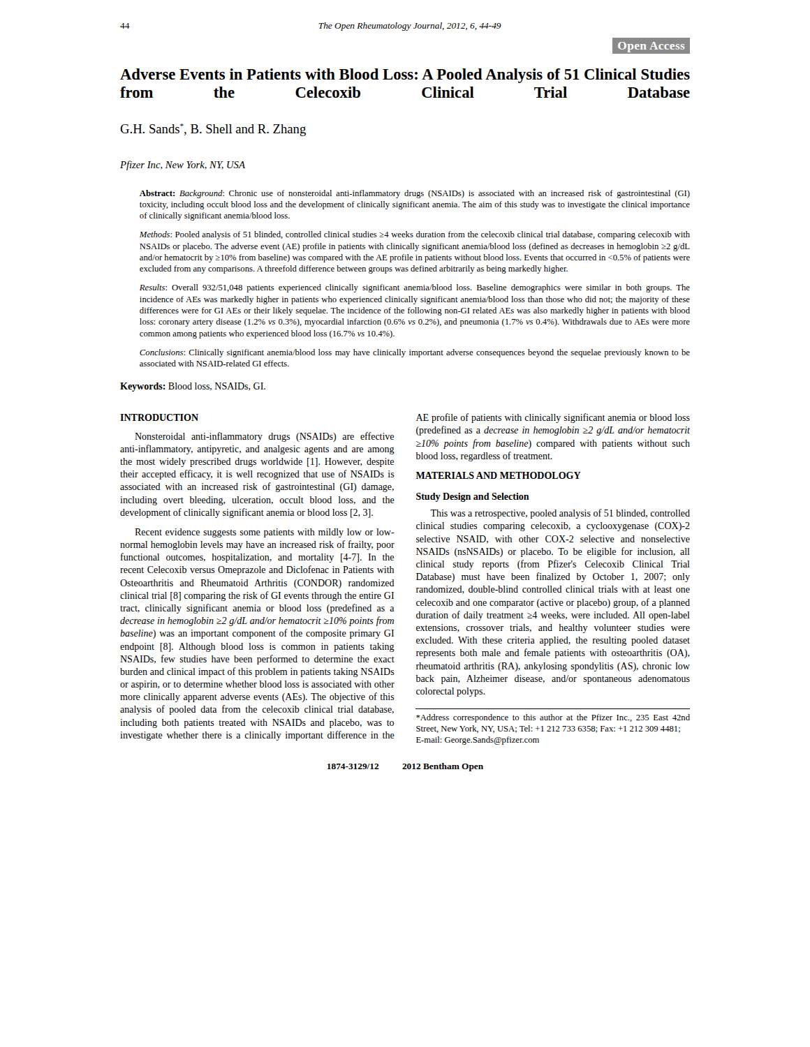44 The Open Rheumatology Journal, 2012, 6, 44-49
Open Access
Adverse Events in Patients with Blood Loss: A Pooled Analysis of 51 Clinical Studies from the Celecoxib Clinical Trial Database
G.H. Sands*, B. Shell and R. Zhang
Pfizer Inc, New York, NY, USA
Abstract: Background: Chronic use of nonsteroidal anti-inflammatory drugs (NSAIDs) is associated with an increased risk of gastrointestinal (GI) toxicity, including occult blood loss and the development of clinically significant anemia. The aim of this study was to investigate the clinical importance of clinically significant anemia/blood loss.
Methods: Pooled analysis of 51 blinded, controlled clinical studies ≥4 weeks duration from the celecoxib clinical trial database, comparing celecoxib with NSAIDs or placebo. The adverse event (AE) profile in patients with clinically significant anemia/blood loss (defined as decreases in hemoglobin ≥2 g/dL and/or hematocrit by ≥10% from baseline) was compared with the AE profile in patients without blood loss. Events that occurred in <0.5% of patients were excluded from any comparisons. A threefold difference between groups was defined arbitrarily as being markedly higher.
Results: Overall 932/51,048 patients experienced clinically significant anemia/blood loss. Baseline demographics were similar in both groups. The incidence of AEs was markedly higher in patients who experienced clinically significant anemia/blood loss than those who did not; the majority of these differences were for GI AEs or their likely sequelae. The incidence of the following non-GI related AEs was also markedly higher in patients with blood loss: coronary artery disease (1.2% vs 0.3%), myocardial infarction (0.6% vs 0.2%), and pneumonia (1.7% vs 0.4%). Withdrawals due to AEs were more common among patients who experienced blood loss (16.7% vs 10.4%).
Conclusions: Clinically significant anemia/blood loss may have clinically important adverse consequences beyond the sequelae previously known to be associated with NSAID-related GI effects.
Keywords: Blood loss, NSAIDs, GI.
Introduction
Nonsteroidal anti-inflammatory drugs (NSAIDs) are effective anti-inflammatory, antipyretic, and analgesic agents and are among the most widely prescribed drugs worldwide [1]. However, despite their accepted efficacy, it is well recognized that use of NSAIDs is associated with an increased risk of gastrointestinal (GI) damage, including overt bleeding, ulceration, occult blood loss, and the development of clinically significant anemia or blood loss [2, 3].
Recent evidence suggests some patients with mildly low or low-normal hemoglobin levels may have an increased risk of frailty, poor functional outcomes, hospitalization, and mortality [4-7]. In the recent Celecoxib versus Omeprazole and Diclofenac in Patients with Osteoarthritis and Rheumatoid Arthritis (CONDOR) randomized clinical trial [8] comparing the risk of GI events through the entire GI tract, clinically significant anemia or blood loss (predefined as a decrease in hemoglobin ≥2 g/dL and/or hematocrit ≥10% points from baseline) was an important component of the composite primary GI endpoint [8]. Although blood loss is common in patients taking NSAIDs, few studies have been performed to determine the exact burden and clinical impact of this problem in patients taking NSAIDs or aspirin, or to determine whether blood loss is associated with other more clinically apparent adverse events (AEs). The objective of this analysis of pooled data from the celecoxib clinical trial database, including both patients treated with NSAIDs and placebo, was to investigate whether there is a clinically important difference in the AE profile of patients with clinically significant anemia or blood loss (predefined as a decrease in hemoglobin ≥2 g/dL and/or hematocrit ≥10% points from baseline) compared with patients without such blood loss, regardless of treatment.
Materials and Methodology
Study Design and Selection
This was a retrospective, pooled analysis of 51 blinded, controlled clinical studies comparing celecoxib, a cyclooxygenase (COX)-2 selective NSAID, with other COX-2 selective and nonselective NSAIDs (nsNSAIDs) or placebo. To be eligible for inclusion, all clinical study reports (from Pfizer's Celecoxib Clinical Trial Database) must have been finalized by October 1, 2007; only randomized, double-blind controlled clinical trials with at least one celecoxib and one comparator (active or placebo) group, of a planned duration of daily treatment ≥4 weeks, were included. All open-label extensions, crossover trials, and healthy volunteer studies were excluded. With these criteria applied, the resulting pooled dataset represents both male and female patients with osteoarthritis (OA), rheumatoid arthritis (RA), ankylosing spondylitis (AS), chronic low back pain, Alzheimer disease, and/or spontaneous adenomatous colorectal polyps.
*Address correspondence to this author at the Pfizer Inc., 235 East 42nd Street, New York, NY, USA; Tel: +1 212 733 6358; Fax: +1 212 309 4481;
E-mail: George.Sands@pfizer.com
1874-3129/122012 Bentham Open